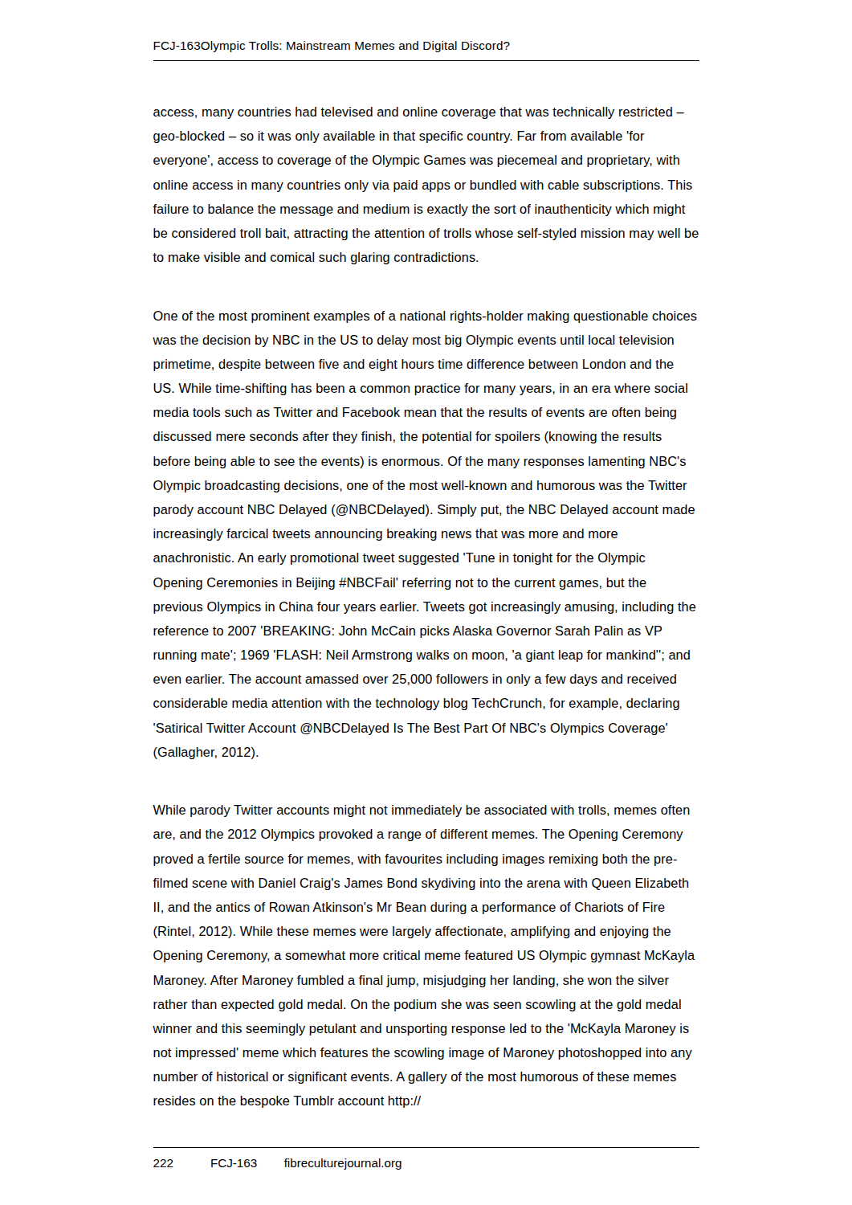FCJ-163Olympic Trolls: Mainstream Memes and Digital Discord?
access, many countries had televised and online coverage that was technically restricted – geo-blocked – so it was only available in that specific country. Far from available 'for everyone', access to coverage of the Olympic Games was piecemeal and proprietary, with online access in many countries only via paid apps or bundled with cable subscriptions. This failure to balance the message and medium is exactly the sort of inauthenticity which might be considered troll bait, attracting the attention of trolls whose self-styled mission may well be to make visible and comical such glaring contradictions.
One of the most prominent examples of a national rights-holder making questionable choices was the decision by NBC in the US to delay most big Olympic events until local television primetime, despite between five and eight hours time difference between London and the US. While time-shifting has been a common practice for many years, in an era where social media tools such as Twitter and Facebook mean that the results of events are often being discussed mere seconds after they finish, the potential for spoilers (knowing the results before being able to see the events) is enormous. Of the many responses lamenting NBC's Olympic broadcasting decisions, one of the most well-known and humorous was the Twitter parody account NBC Delayed (@NBCDelayed). Simply put, the NBC Delayed account made increasingly farcical tweets announcing breaking news that was more and more anachronistic. An early promotional tweet suggested 'Tune in tonight for the Olympic Opening Ceremonies in Beijing #NBCFail' referring not to the current games, but the previous Olympics in China four years earlier. Tweets got increasingly amusing, including the reference to 2007 'BREAKING: John McCain picks Alaska Governor Sarah Palin as VP running mate'; 1969 'FLASH: Neil Armstrong walks on moon, 'a giant leap for mankind''; and even earlier. The account amassed over 25,000 followers in only a few days and received considerable media attention with the technology blog TechCrunch, for example, declaring 'Satirical Twitter Account @NBCDelayed Is The Best Part Of NBC's Olympics Coverage' (Gallagher, 2012).
While parody Twitter accounts might not immediately be associated with trolls, memes often are, and the 2012 Olympics provoked a range of different memes. The Opening Ceremony proved a fertile source for memes, with favourites including images remixing both the pre-filmed scene with Daniel Craig's James Bond skydiving into the arena with Queen Elizabeth II, and the antics of Rowan Atkinson's Mr Bean during a performance of Chariots of Fire (Rintel, 2012). While these memes were largely affectionate, amplifying and enjoying the Opening Ceremony, a somewhat more critical meme featured US Olympic gymnast McKayla Maroney. After Maroney fumbled a final jump, misjudging her landing, she won the silver rather than expected gold medal. On the podium she was seen scowling at the gold medal winner and this seemingly petulant and unsporting response led to the 'McKayla Maroney is not impressed' meme which features the scowling image of Maroney photoshopped into any number of historical or significant events. A gallery of the most humorous of these memes resides on the bespoke Tumblr account http://
222 FCJ-163 fibreculturejournal.org